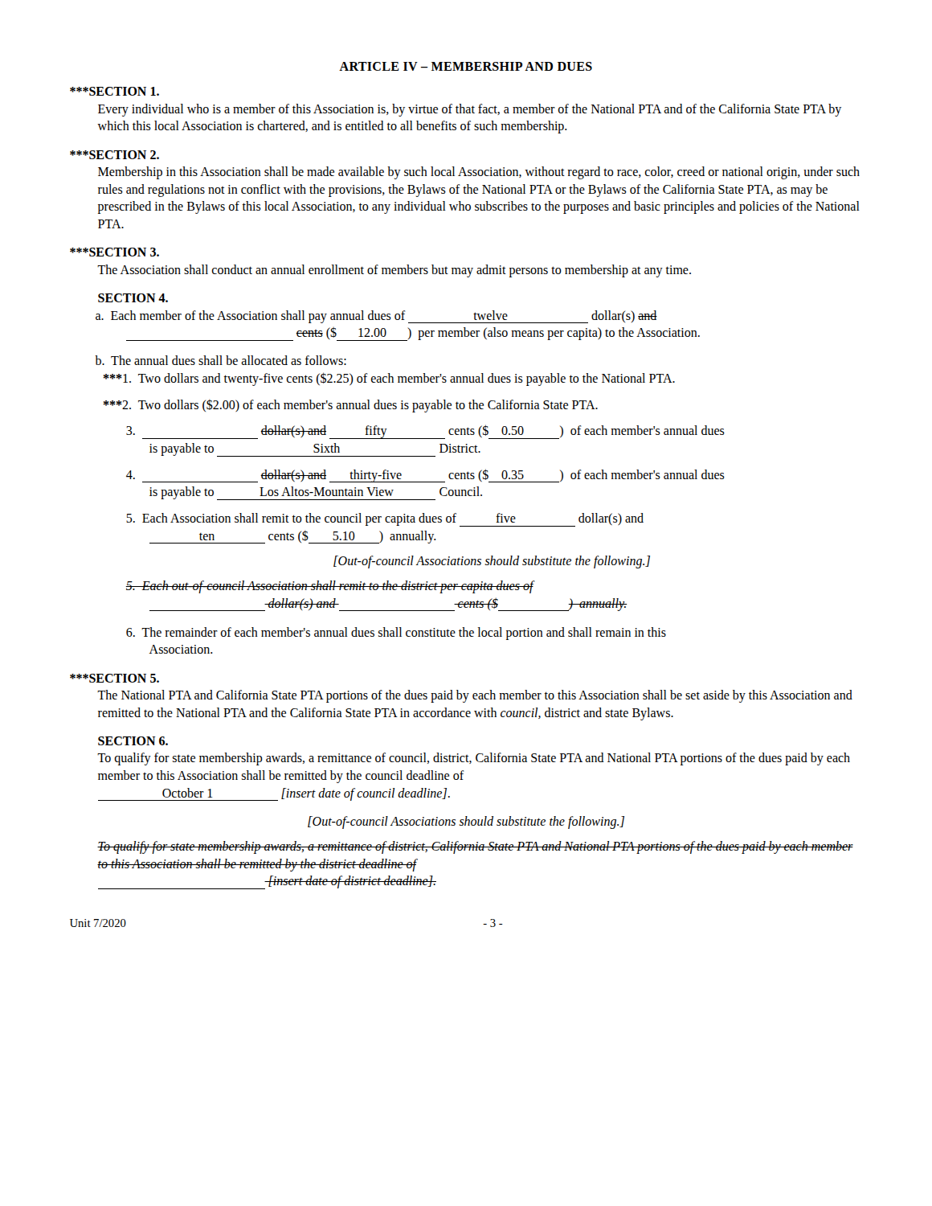ARTICLE IV – MEMBERSHIP AND DUES
***SECTION 1.
Every individual who is a member of this Association is, by virtue of that fact, a member of the National PTA and of the California State PTA by which this local Association is chartered, and is entitled to all benefits of such membership.
***SECTION 2.
Membership in this Association shall be made available by such local Association, without regard to race, color, creed or national origin, under such rules and regulations not in conflict with the provisions, the Bylaws of the National PTA or the Bylaws of the California State PTA, as may be prescribed in the Bylaws of this local Association, to any individual who subscribes to the purposes and basic principles and policies of the National PTA.
***SECTION 3.
The Association shall conduct an annual enrollment of members but may admit persons to membership at any time.
SECTION 4.
a. Each member of the Association shall pay annual dues of twelve dollar(s) and
cents ($12.00) per member (also means per capita) to the Association.
b. The annual dues shall be allocated as follows:
***1. Two dollars and twenty-five cents ($2.25) of each member's annual dues is payable to the National PTA.
***2. Two dollars ($2.00) of each member's annual dues is payable to the California State PTA.
3. dollar(s) and fifty cents ($0.50) of each member's annual dues
is payable to Sixth District.
4. dollar(s) and thirty-five cents ($0.35) of each member's annual dues
is payable to Los Altos-Mountain View Council.
5. Each Association shall remit to the council per capita dues of five dollar(s) and
ten cents ($5.10) annually.
[Out-of-council Associations should substitute the following.]
5. Each out-of-council Association shall remit to the district per capita dues of
dollar(s) and cents ($ ) annually.
6. The remainder of each member's annual dues shall constitute the local portion and shall remain in this
Association.
***SECTION 5.
The National PTA and California State PTA portions of the dues paid by each member to this Association shall be set aside by this Association and remitted to the National PTA and the California State PTA in accordance with council, district and state Bylaws.
SECTION 6.
To qualify for state membership awards, a remittance of council, district, California State PTA and National PTA portions of the dues paid by each member to this Association shall be remitted by the council deadline of
October 1 [insert date of council deadline].
[Out-of-council Associations should substitute the following.]
To qualify for state membership awards, a remittance of district, California State PTA and National PTA portions of the dues paid by each member to this Association shall be remitted by the district deadline of
[insert date of district deadline].
Unit 7/2020
- 3 -